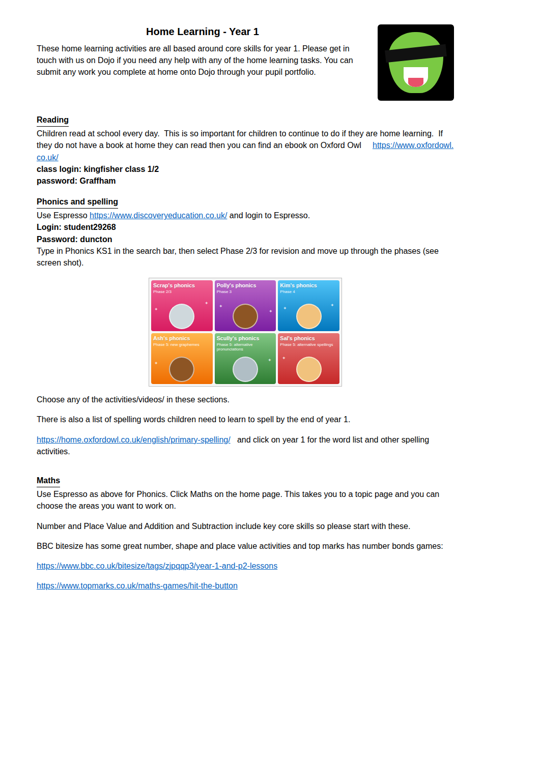Home Learning - Year 1
These home learning activities are all based around core skills for year 1. Please get in touch with us on Dojo if you need any help with any of the home learning tasks. You can submit any work you complete at home onto Dojo through your pupil portfolio.
Reading
Children read at school every day. This is so important for children to continue to do if they are home learning. If they do not have a book at home they can read then you can find an ebook on Oxford Owl https://www.oxfordowl.co.uk/
class login: kingfisher class 1/2
password: Graffham
Phonics and spelling
Use Espresso https://www.discoveryeducation.co.uk/ and login to Espresso.
Login: student29268
Password: duncton
Type in Phonics KS1 in the search bar, then select Phase 2/3 for revision and move up through the phases (see screen shot).
✦✦
Scrap's phonics
Phase 2/3
✦✦
Polly's phonics
Phase 3
✦✦
Kim's phonics
Phase 4
✦
Ash's phonics
Phase 5: new graphemes
✦
Scully's phonics
Phase 5: alternative pronunciations
✦
Sal's phonics
Phase 5: alternative spellings
Choose any of the activities/videos/ in these sections.
There is also a list of spelling words children need to learn to spell by the end of year 1.
https://home.oxfordowl.co.uk/english/primary-spelling/ and click on year 1 for the word list and other spelling activities.
Maths
Use Espresso as above for Phonics. Click Maths on the home page. This takes you to a topic page and you can choose the areas you want to work on.
Number and Place Value and Addition and Subtraction include key core skills so please start with these.
BBC bitesize has some great number, shape and place value activities and top marks has number bonds games:
https://www.bbc.co.uk/bitesize/tags/zjpqqp3/year-1-and-p2-lessons
https://www.topmarks.co.uk/maths-games/hit-the-button